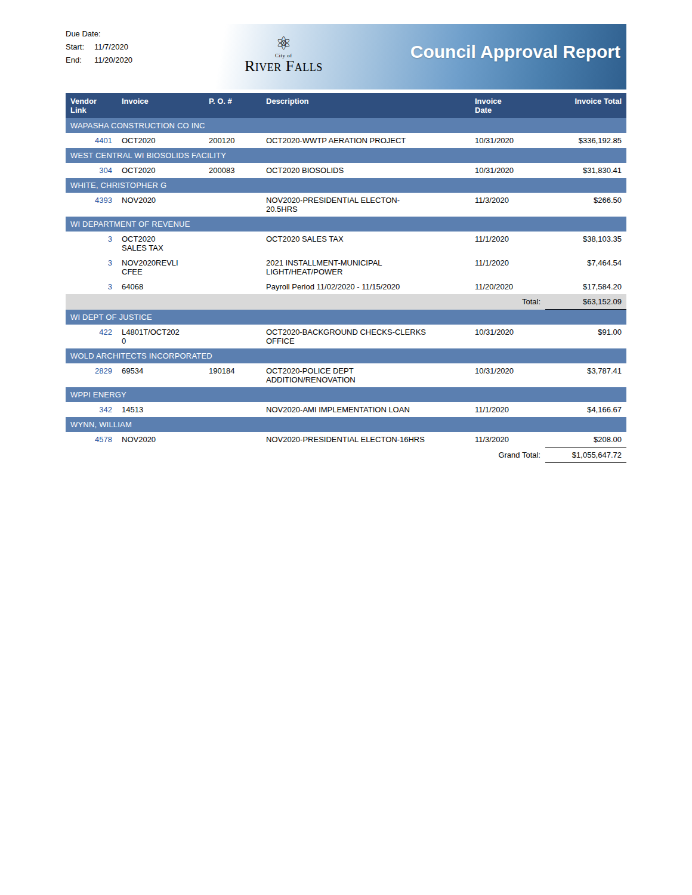Due Date:
Start: 11/7/2020
End: 11/20/2020
⚛
City of
River Falls
Council Approval Report
| Vendor Link | Invoice | P. O. # | Description | Invoice Date | Invoice Total |
| --- | --- | --- | --- | --- | --- |
| WAPASHA CONSTRUCTION CO INC |
| 4401 | OCT2020 | 200120 | OCT2020-WWTP AERATION PROJECT | 10/31/2020 | $336,192.85 |
| WEST CENTRAL WI BIOSOLIDS FACILITY |
| 304 | OCT2020 | 200083 | OCT2020 BIOSOLIDS | 10/31/2020 | $31,830.41 |
| WHITE, CHRISTOPHER G |
| 4393 | NOV2020 | | NOV2020-PRESIDENTIAL ELECTON- 20.5HRS | 11/3/2020 | $266.50 |
| WI DEPARTMENT OF REVENUE |
| 3 | OCT2020 SALES TAX | | OCT2020 SALES TAX | 11/1/2020 | $38,103.35 |
| 3 | NOV2020REVLI CFEE | | 2021 INSTALLMENT-MUNICIPAL LIGHT/HEAT/POWER | 11/1/2020 | $7,464.54 |
| 3 | 64068 | | Payroll Period 11/02/2020 - 11/15/2020 | 11/20/2020 | $17,584.20 |
| | Total: | $63,152.09 |
| WI DEPT OF JUSTICE |
| 422 | L4801T/OCT202 0 | | OCT2020-BACKGROUND CHECKS-CLERKS OFFICE | 10/31/2020 | $91.00 |
| WOLD ARCHITECTS INCORPORATED |
| 2829 | 69534 | 190184 | OCT2020-POLICE DEPT ADDITION/RENOVATION | 10/31/2020 | $3,787.41 |
| WPPI ENERGY |
| 342 | 14513 | | NOV2020-AMI IMPLEMENTATION LOAN | 11/1/2020 | $4,166.67 |
| WYNN, WILLIAM |
| 4578 | NOV2020 | | NOV2020-PRESIDENTIAL ELECTON-16HRS | 11/3/2020 | $208.00 |
| | Grand Total: | $1,055,647.72 |